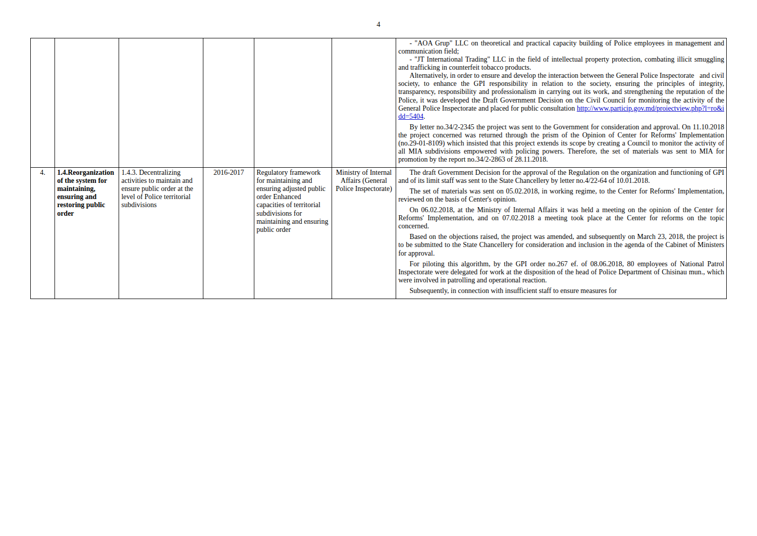4
| | | | | | | - "AOA Grup" LLC on theoretical and practical capacity building of Police employees in management and communication field; - "JT International Trading" LLC in the field of intellectual property protection, combating illicit smuggling and trafficking in counterfeit tobacco products. Alternatively, in order to ensure and develop the interaction between the General Police Inspectorate and civil society, to enhance the GPI responsibility in relation to the society, ensuring the principles of integrity, transparency, responsibility and professionalism in carrying out its work, and strengthening the reputation of the Police, it was developed the Draft Government Decision on the Civil Council for monitoring the activity of the General Police Inspectorate and placed for public consultation http://www.particip.gov.md/proiectview.php?l=ro&idd=5404 . By letter no.34/2-2345 the project was sent to the Government for consideration and approval. On 11.10.2018 the project concerned was returned through the prism of the Opinion of Center for Reforms' Implementation (no.29-01-8109) which insisted that this project extends its scope by creating a Council to monitor the activity of all MIA subdivisions empowered with policing powers. Therefore, the set of materials was sent to MIA for promotion by the report no.34/2-2863 of 28.11.2018. |
| 4. | 1.4.Reorganization of the system for maintaining, ensuring and restoring public order | 1.4.3. Decentralizing activities to maintain and ensure public order at the level of Police territorial subdivisions | 2016-2017 | Regulatory framework for maintaining and ensuring adjusted public order Enhanced capacities of territorial subdivisions for maintaining and ensuring public order | Ministry of Internal Affairs (General Police Inspectorate) | The draft Government Decision for the approval of the Regulation on the organization and functioning of GPI and of its limit staff was sent to the State Chancellery by letter no.4/22-64 of 10.01.2018. The set of materials was sent on 05.02.2018, in working regime, to the Center for Reforms' Implementation, reviewed on the basis of Center's opinion. On 06.02.2018, at the Ministry of Internal Affairs it was held a meeting on the opinion of the Center for Reforms' Implementation, and on 07.02.2018 a meeting took place at the Center for reforms on the topic concerned. Based on the objections raised, the project was amended, and subsequently on March 23, 2018, the project is to be submitted to the State Chancellery for consideration and inclusion in the agenda of the Cabinet of Ministers for approval. For piloting this algorithm, by the GPI order no.267 ef. of 08.06.2018, 80 employees of National Patrol Inspectorate were delegated for work at the disposition of the head of Police Department of Chisinau mun., which were involved in patrolling and operational reaction. Subsequently, in connection with insufficient staff to ensure measures for |